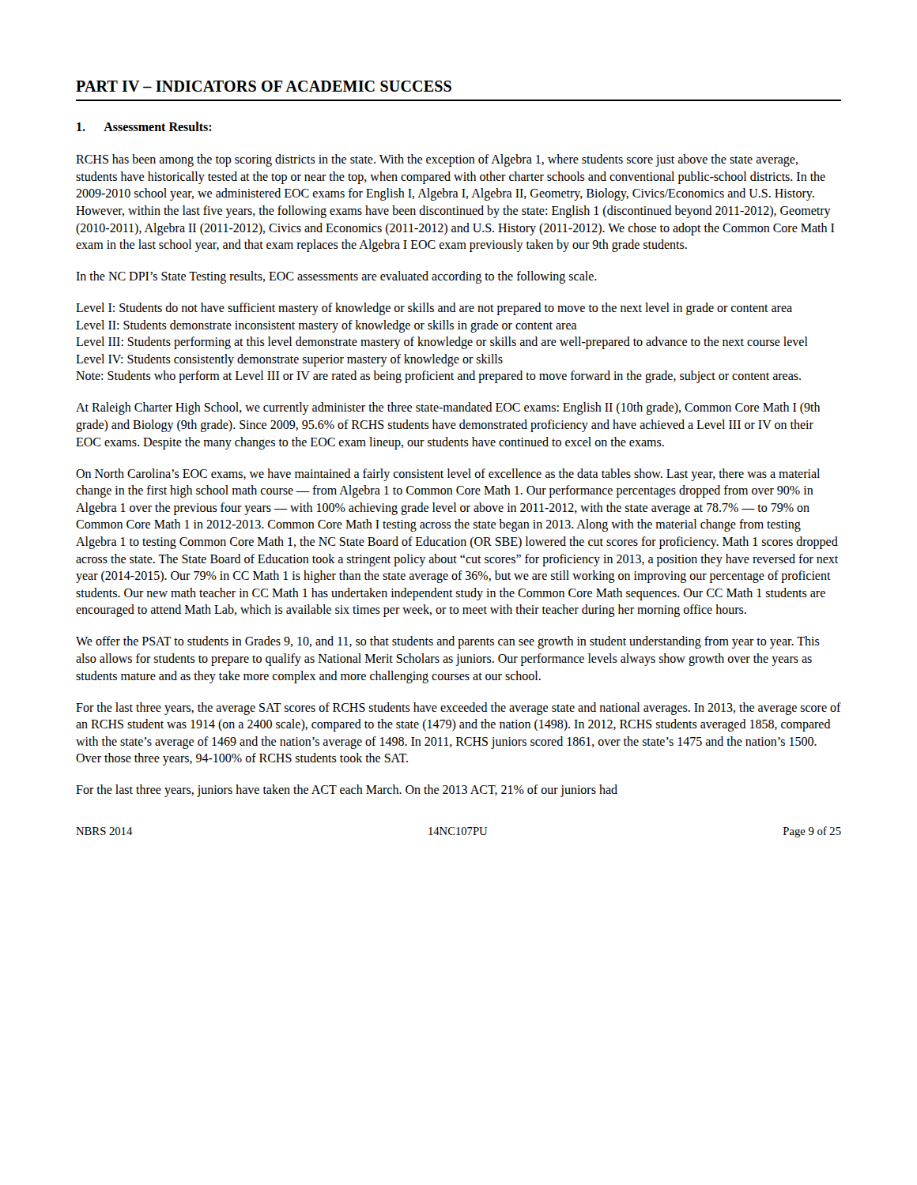PART IV – INDICATORS OF ACADEMIC SUCCESS
1. Assessment Results:
RCHS has been among the top scoring districts in the state. With the exception of Algebra 1, where students score just above the state average, students have historically tested at the top or near the top, when compared with other charter schools and conventional public-school districts. In the 2009-2010 school year, we administered EOC exams for English I, Algebra I, Algebra II, Geometry, Biology, Civics/Economics and U.S. History. However, within the last five years, the following exams have been discontinued by the state: English 1 (discontinued beyond 2011-2012), Geometry (2010-2011), Algebra II (2011-2012), Civics and Economics (2011-2012) and U.S. History (2011-2012). We chose to adopt the Common Core Math I exam in the last school year, and that exam replaces the Algebra I EOC exam previously taken by our 9th grade students.
In the NC DPI’s State Testing results, EOC assessments are evaluated according to the following scale.
Level I: Students do not have sufficient mastery of knowledge or skills and are not prepared to move to the next level in grade or content area
Level II: Students demonstrate inconsistent mastery of knowledge or skills in grade or content area
Level III: Students performing at this level demonstrate mastery of knowledge or skills and are well-prepared to advance to the next course level
Level IV: Students consistently demonstrate superior mastery of knowledge or skills
Note: Students who perform at Level III or IV are rated as being proficient and prepared to move forward in the grade, subject or content areas.
At Raleigh Charter High School, we currently administer the three state-mandated EOC exams: English II (10th grade), Common Core Math I (9th grade) and Biology (9th grade). Since 2009, 95.6% of RCHS students have demonstrated proficiency and have achieved a Level III or IV on their EOC exams. Despite the many changes to the EOC exam lineup, our students have continued to excel on the exams.
On North Carolina’s EOC exams, we have maintained a fairly consistent level of excellence as the data tables show. Last year, there was a material change in the first high school math course — from Algebra 1 to Common Core Math 1. Our performance percentages dropped from over 90% in Algebra 1 over the previous four years — with 100% achieving grade level or above in 2011-2012, with the state average at 78.7% — to 79% on Common Core Math 1 in 2012-2013. Common Core Math I testing across the state began in 2013. Along with the material change from testing Algebra 1 to testing Common Core Math 1, the NC State Board of Education (OR SBE) lowered the cut scores for proficiency. Math 1 scores dropped across the state. The State Board of Education took a stringent policy about “cut scores” for proficiency in 2013, a position they have reversed for next year (2014-2015). Our 79% in CC Math 1 is higher than the state average of 36%, but we are still working on improving our percentage of proficient students. Our new math teacher in CC Math 1 has undertaken independent study in the Common Core Math sequences. Our CC Math 1 students are encouraged to attend Math Lab, which is available six times per week, or to meet with their teacher during her morning office hours.
We offer the PSAT to students in Grades 9, 10, and 11, so that students and parents can see growth in student understanding from year to year. This also allows for students to prepare to qualify as National Merit Scholars as juniors. Our performance levels always show growth over the years as students mature and as they take more complex and more challenging courses at our school.
For the last three years, the average SAT scores of RCHS students have exceeded the average state and national averages. In 2013, the average score of an RCHS student was 1914 (on a 2400 scale), compared to the state (1479) and the nation (1498). In 2012, RCHS students averaged 1858, compared with the state’s average of 1469 and the nation’s average of 1498. In 2011, RCHS juniors scored 1861, over the state’s 1475 and the nation’s 1500. Over those three years, 94-100% of RCHS students took the SAT.
For the last three years, juniors have taken the ACT each March. On the 2013 ACT, 21% of our juniors had
NBRS 2014
14NC107PU
Page 9 of 25